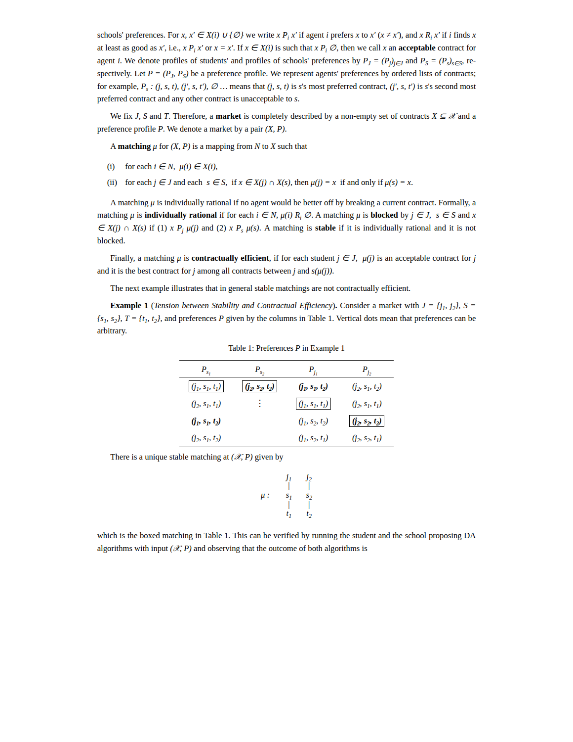schools' preferences. For x, x′ ∈ X(i) ∪ {∅} we write x Pi x′ if agent i prefers x to x′ (x ≠ x′), and x Ri x′ if i finds x at least as good as x′, i.e., x Pi x′ or x = x′. If x ∈ X(i) is such that x Pi ∅, then we call x an acceptable contract for agent i. We denote profiles of students' and profiles of schools' preferences by PJ = (Pj)j∈J and PS = (Ps)s∈S, respectively. Let P = (PJ, PS) be a preference profile. We represent agents' preferences by ordered lists of contracts; for example, Ps : (j, s, t), (j′, s, t′), ∅ … means that (j, s, t) is s's most preferred contract, (j′, s, t′) is s's second most preferred contract and any other contract is unacceptable to s.
We fix J, S and T. Therefore, a market is completely described by a non-empty set of contracts X ⊆ 𝒳 and a preference profile P. We denote a market by a pair (X, P).
A matching μ for (X, P) is a mapping from N to X such that
(i) for each i ∈ N, μ(i) ∈ X(i),
(ii) for each j ∈ J and each s ∈ S, if x ∈ X(j) ∩ X(s), then μ(j) = x if and only if μ(s) = x.
A matching μ is individually rational if no agent would be better off by breaking a current contract. Formally, a matching μ is individually rational if for each i ∈ N, μ(i) Ri ∅. A matching μ is blocked by j ∈ J, s ∈ S and x ∈ X(j) ∩ X(s) if (1) x Pj μ(j) and (2) x Ps μ(s). A matching is stable if it is individually rational and it is not blocked.
Finally, a matching μ is contractually efficient, if for each student j ∈ J, μ(j) is an acceptable contract for j and it is the best contract for j among all contracts between j and s(μ(j)).
The next example illustrates that in general stable matchings are not contractually efficient.
Example 1 (Tension between Stability and Contractual Efficiency). Consider a market with J = {j1, j2}, S = {s1, s2}, T = {t1, t2}, and preferences P given by the columns in Table 1. Vertical dots mean that preferences can be arbitrary.
Table 1: Preferences P in Example 1
| P s 1 | P s 2 | P j 1 | P j 2 |
| --- | --- | --- | --- |
| (j 1 , s 1 , t 1 ) | (j 2 , s 2 , t 2 ) | (j 1 , s 1 , t 2 ) | (j 2 , s 1 , t 2 ) |
| (j 2 , s 1 , t 1 ) | ⋮ | (j 1 , s 1 , t 1 ) | (j 2 , s 1 , t 1 ) |
| (j 1 , s 1 , t 2 ) | | (j 1 , s 2 , t 2 ) | (j 2 , s 2 , t 2 ) |
| (j 2 , s 1 , t 2 ) | | (j 1 , s 2 , t 1 ) | (j 2 , s 2 , t 1 ) |
There is a unique stable matching at (𝒳, P) given by
| | j 1 | j 2 |
| | / | / |
| μ : | s 1 | s 2 |
| | / | / |
| | t 1 | t 2 |
which is the boxed matching in Table 1. This can be verified by running the student and the school proposing DA algorithms with input (𝒳, P) and observing that the outcome of both algorithms is